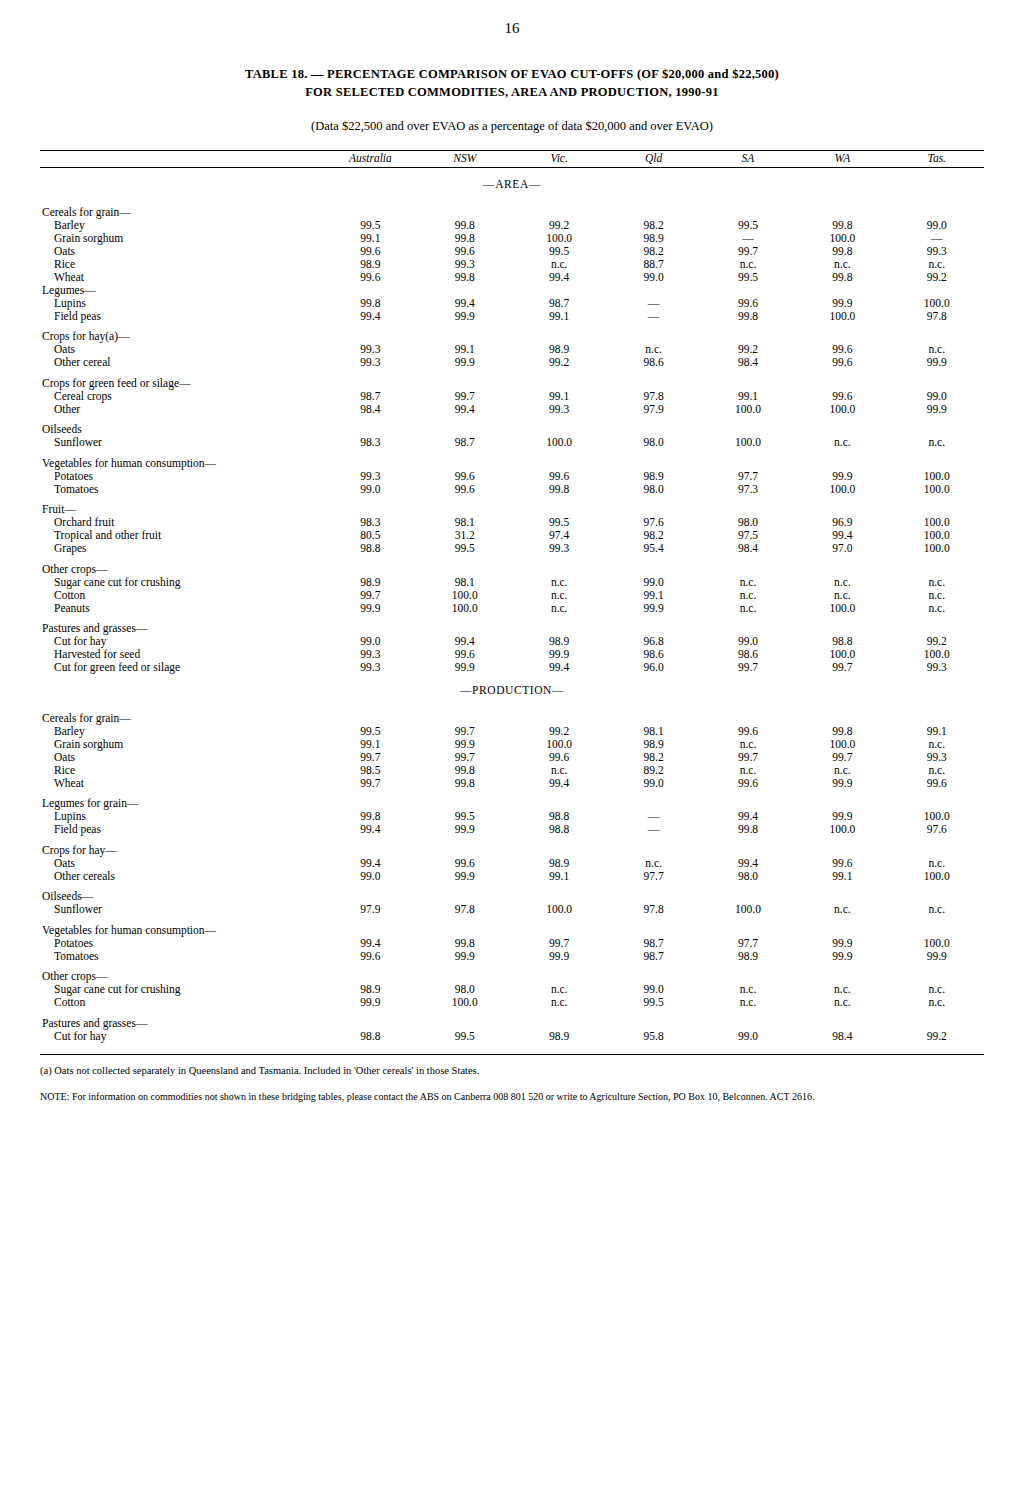16
TABLE 18. — PERCENTAGE COMPARISON OF EVAO CUT-OFFS (OF $20,000 and $22,500)
FOR SELECTED COMMODITIES, AREA AND PRODUCTION, 1990-91
(Data $22,500 and over EVAO as a percentage of data $20,000 and over EVAO)
| | Australia | NSW | Vic. | Qld | SA | WA | Tas. |
| --- | --- | --- | --- | --- | --- | --- | --- |
| —AREA— |
| Cereals for grain— | |
| Barley | 99.5 | 99.8 | 99.2 | 98.2 | 99.5 | 99.8 | 99.0 |
| Grain sorghum | 99.1 | 99.8 | 100.0 | 98.9 | — | 100.0 | — |
| Oats | 99.6 | 99.6 | 99.5 | 98.2 | 99.7 | 99.8 | 99.3 |
| Rice | 98.9 | 99.3 | n.c. | 88.7 | n.c. | n.c. | n.c. |
| Wheat | 99.6 | 99.8 | 99.4 | 99.0 | 99.5 | 99.8 | 99.2 |
| Legumes— | |
| Lupins | 99.8 | 99.4 | 98.7 | — | 99.6 | 99.9 | 100.0 |
| Field peas | 99.4 | 99.9 | 99.1 | — | 99.8 | 100.0 | 97.8 |
| Crops for hay(a)— | |
| Oats | 99.3 | 99.1 | 98.9 | n.c. | 99.2 | 99.6 | n.c. |
| Other cereal | 99.3 | 99.9 | 99.2 | 98.6 | 98.4 | 99.6 | 99.9 |
| Crops for green feed or silage— | |
| Cereal crops | 98.7 | 99.7 | 99.1 | 97.8 | 99.1 | 99.6 | 99.0 |
| Other | 98.4 | 99.4 | 99.3 | 97.9 | 100.0 | 100.0 | 99.9 |
| Oilseeds | |
| Sunflower | 98.3 | 98.7 | 100.0 | 98.0 | 100.0 | n.c. | n.c. |
| Vegetables for human consumption— | |
| Potatoes | 99.3 | 99.6 | 99.6 | 98.9 | 97.7 | 99.9 | 100.0 |
| Tomatoes | 99.0 | 99.6 | 99.8 | 98.0 | 97.3 | 100.0 | 100.0 |
| Fruit— | |
| Orchard fruit | 98.3 | 98.1 | 99.5 | 97.6 | 98.0 | 96.9 | 100.0 |
| Tropical and other fruit | 80.5 | 31.2 | 97.4 | 98.2 | 97.5 | 99.4 | 100.0 |
| Grapes | 98.8 | 99.5 | 99.3 | 95.4 | 98.4 | 97.0 | 100.0 |
| Other crops— | |
| Sugar cane cut for crushing | 98.9 | 98.1 | n.c. | 99.0 | n.c. | n.c. | n.c. |
| Cotton | 99.7 | 100.0 | n.c. | 99.1 | n.c. | n.c. | n.c. |
| Peanuts | 99.9 | 100.0 | n.c. | 99.9 | n.c. | 100.0 | n.c. |
| Pastures and grasses— | |
| Cut for hay | 99.0 | 99.4 | 98.9 | 96.8 | 99.0 | 98.8 | 99.2 |
| Harvested for seed | 99.3 | 99.6 | 99.9 | 98.6 | 98.6 | 100.0 | 100.0 |
| Cut for green feed or silage | 99.3 | 99.9 | 99.4 | 96.0 | 99.7 | 99.7 | 99.3 |
| —PRODUCTION— |
| Cereals for grain— | |
| Barley | 99.5 | 99.7 | 99.2 | 98.1 | 99.6 | 99.8 | 99.1 |
| Grain sorghum | 99.1 | 99.9 | 100.0 | 98.9 | n.c. | 100.0 | n.c. |
| Oats | 99.7 | 99.7 | 99.6 | 98.2 | 99.7 | 99.7 | 99.3 |
| Rice | 98.5 | 99.8 | n.c. | 89.2 | n.c. | n.c. | n.c. |
| Wheat | 99.7 | 99.8 | 99.4 | 99.0 | 99.6 | 99.9 | 99.6 |
| Legumes for grain— | |
| Lupins | 99.8 | 99.5 | 98.8 | — | 99.4 | 99.9 | 100.0 |
| Field peas | 99.4 | 99.9 | 98.8 | — | 99.8 | 100.0 | 97.6 |
| Crops for hay— | |
| Oats | 99.4 | 99.6 | 98.9 | n.c. | 99.4 | 99.6 | n.c. |
| Other cereals | 99.0 | 99.9 | 99.1 | 97.7 | 98.0 | 99.1 | 100.0 |
| Oilseeds— | |
| Sunflower | 97.9 | 97.8 | 100.0 | 97.8 | 100.0 | n.c. | n.c. |
| Vegetables for human consumption— | |
| Potatoes | 99.4 | 99.8 | 99.7 | 98.7 | 97.7 | 99.9 | 100.0 |
| Tomatoes | 99.6 | 99.9 | 99.9 | 98.7 | 98.9 | 99.9 | 99.9 |
| Other crops— | |
| Sugar cane cut for crushing | 98.9 | 98.0 | n.c. | 99.0 | n.c. | n.c. | n.c. |
| Cotton | 99.9 | 100.0 | n.c. | 99.5 | n.c. | n.c. | n.c. |
| Pastures and grasses— | |
| Cut for hay | 98.8 | 99.5 | 98.9 | 95.8 | 99.0 | 98.4 | 99.2 |
(a) Oats not collected separately in Queensland and Tasmania. Included in 'Other cereals' in those States.
NOTE: For information on commodities not shown in these bridging tables, please contact the ABS on Canberra 008 801 520 or write to Agriculture Section, PO Box 10, Belconnen. ACT 2616.